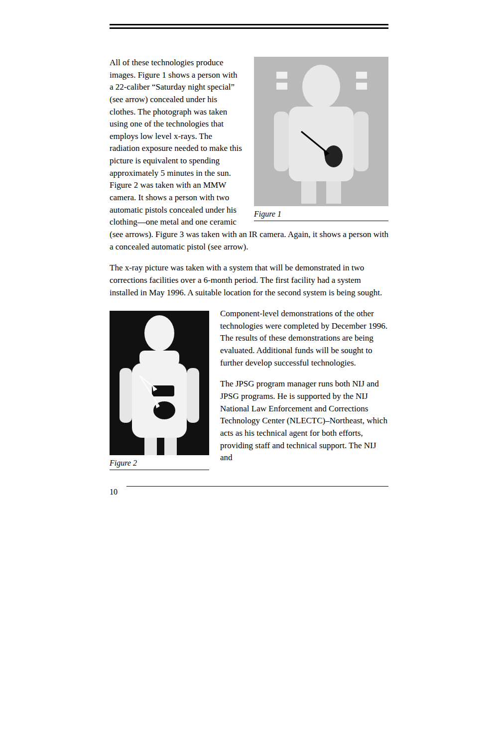Figure 1
All of these technologies produce images. Figure 1 shows a person with a 22-caliber “Saturday night special” (see arrow) concealed under his clothes. The photograph was taken using one of the technologies that employs low level x-rays. The radiation exposure needed to make this picture is equivalent to spending approximately 5 minutes in the sun. Figure 2 was taken with an MMW camera. It shows a person with two automatic pistols concealed under his clothing—one metal and one ceramic (see arrows). Figure 3 was taken with an IR camera. Again, it shows a person with a concealed automatic pistol (see arrow).
The x-ray picture was taken with a system that will be demonstrated in two corrections facilities over a 6-month period. The first facility had a system installed in May 1996. A suitable location for the second system is being sought.
Figure 2
Component-level demonstrations of the other technologies were completed by December 1996. The results of these demonstrations are being evaluated. Additional funds will be sought to further develop successful technologies.
The JPSG program manager runs both NIJ and JPSG programs. He is supported by the NIJ National Law Enforcement and Corrections Technology Center (NLECTC)–Northeast, which acts as his technical agent for both efforts, providing staff and technical support. The NIJ and
10